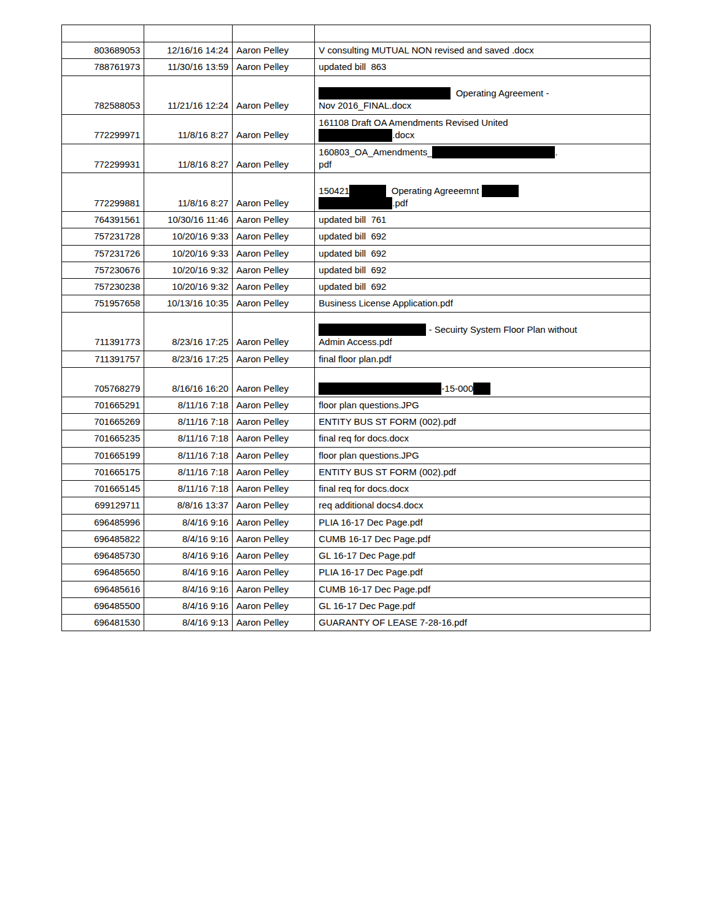| 803689053 | 12/16/16 14:24 | Aaron Pelley | V consulting MUTUAL NON revised and saved .docx |
| 788761973 | 11/30/16 13:59 | Aaron Pelley | updated bill 863 |
| 782588053 | 11/21/16 12:24 | Aaron Pelley | Operating Agreement - Nov 2016_FINAL.docx |
| 772299971 | 11/8/16 8:27 | Aaron Pelley | 161108 Draft OA Amendments Revised United .docx |
| 772299931 | 11/8/16 8:27 | Aaron Pelley | 160803_OA_Amendments_ . pdf |
| 772299881 | 11/8/16 8:27 | Aaron Pelley | 150421 Operating Agreeemnt .pdf |
| 764391561 | 10/30/16 11:46 | Aaron Pelley | updated bill 761 |
| 757231728 | 10/20/16 9:33 | Aaron Pelley | updated bill 692 |
| 757231726 | 10/20/16 9:33 | Aaron Pelley | updated bill 692 |
| 757230676 | 10/20/16 9:32 | Aaron Pelley | updated bill 692 |
| 757230238 | 10/20/16 9:32 | Aaron Pelley | updated bill 692 |
| 751957658 | 10/13/16 10:35 | Aaron Pelley | Business License Application.pdf |
| 711391773 | 8/23/16 17:25 | Aaron Pelley | - Secuirty System Floor Plan without Admin Access.pdf |
| 711391757 | 8/23/16 17:25 | Aaron Pelley | final floor plan.pdf |
| 705768279 | 8/16/16 16:20 | Aaron Pelley | -15-000 |
| 701665291 | 8/11/16 7:18 | Aaron Pelley | floor plan questions.JPG |
| 701665269 | 8/11/16 7:18 | Aaron Pelley | ENTITY BUS ST FORM (002).pdf |
| 701665235 | 8/11/16 7:18 | Aaron Pelley | final req for docs.docx |
| 701665199 | 8/11/16 7:18 | Aaron Pelley | floor plan questions.JPG |
| 701665175 | 8/11/16 7:18 | Aaron Pelley | ENTITY BUS ST FORM (002).pdf |
| 701665145 | 8/11/16 7:18 | Aaron Pelley | final req for docs.docx |
| 699129711 | 8/8/16 13:37 | Aaron Pelley | req additional docs4.docx |
| 696485996 | 8/4/16 9:16 | Aaron Pelley | PLIA 16-17 Dec Page.pdf |
| 696485822 | 8/4/16 9:16 | Aaron Pelley | CUMB 16-17 Dec Page.pdf |
| 696485730 | 8/4/16 9:16 | Aaron Pelley | GL 16-17 Dec Page.pdf |
| 696485650 | 8/4/16 9:16 | Aaron Pelley | PLIA 16-17 Dec Page.pdf |
| 696485616 | 8/4/16 9:16 | Aaron Pelley | CUMB 16-17 Dec Page.pdf |
| 696485500 | 8/4/16 9:16 | Aaron Pelley | GL 16-17 Dec Page.pdf |
| 696481530 | 8/4/16 9:13 | Aaron Pelley | GUARANTY OF LEASE 7-28-16.pdf |